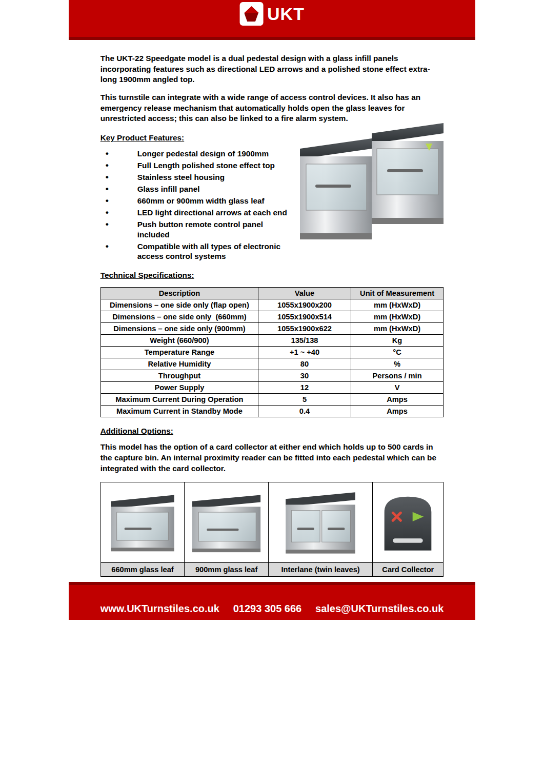UKT
The UKT-22 Speedgate model is a dual pedestal design with a glass infill panels incorporating features such as directional LED arrows and a polished stone effect extra-long 1900mm angled top.
This turnstile can integrate with a wide range of access control devices. It also has an emergency release mechanism that automatically holds open the glass leaves for unrestricted access; this can also be linked to a fire alarm system.
Key Product Features:
Longer pedestal design of 1900mm
Full Length polished stone effect top
Stainless steel housing
Glass infill panel
660mm or 900mm width glass leaf
LED light directional arrows at each end
Push button remote control panel included
Compatible with all types of electronic access control systems
Technical Specifications:
| Description | Value | Unit of Measurement |
| --- | --- | --- |
| Dimensions – one side only (flap open) | 1055x1900x200 | mm (HxWxD) |
| Dimensions – one side only (660mm) | 1055x1900x514 | mm (HxWxD) |
| Dimensions – one side only (900mm) | 1055x1900x622 | mm (HxWxD) |
| Weight (660/900) | 135/138 | Kg |
| Temperature Range | +1 ~ +40 | °C |
| Relative Humidity | 80 | % |
| Throughput | 30 | Persons / min |
| Power Supply | 12 | V |
| Maximum Current During Operation | 5 | Amps |
| Maximum Current in Standby Mode | 0.4 | Amps |
Additional Options:
This model has the option of a card collector at either end which holds up to 500 cards in the capture bin. An internal proximity reader can be fitted into each pedestal which can be integrated with the card collector.
| 660mm glass leaf | 900mm glass leaf | Interlane (twin leaves) | Card Collector |
www.UKTurnstiles.co.uk 01293 305 666 sales@UKTurnstiles.co.uk